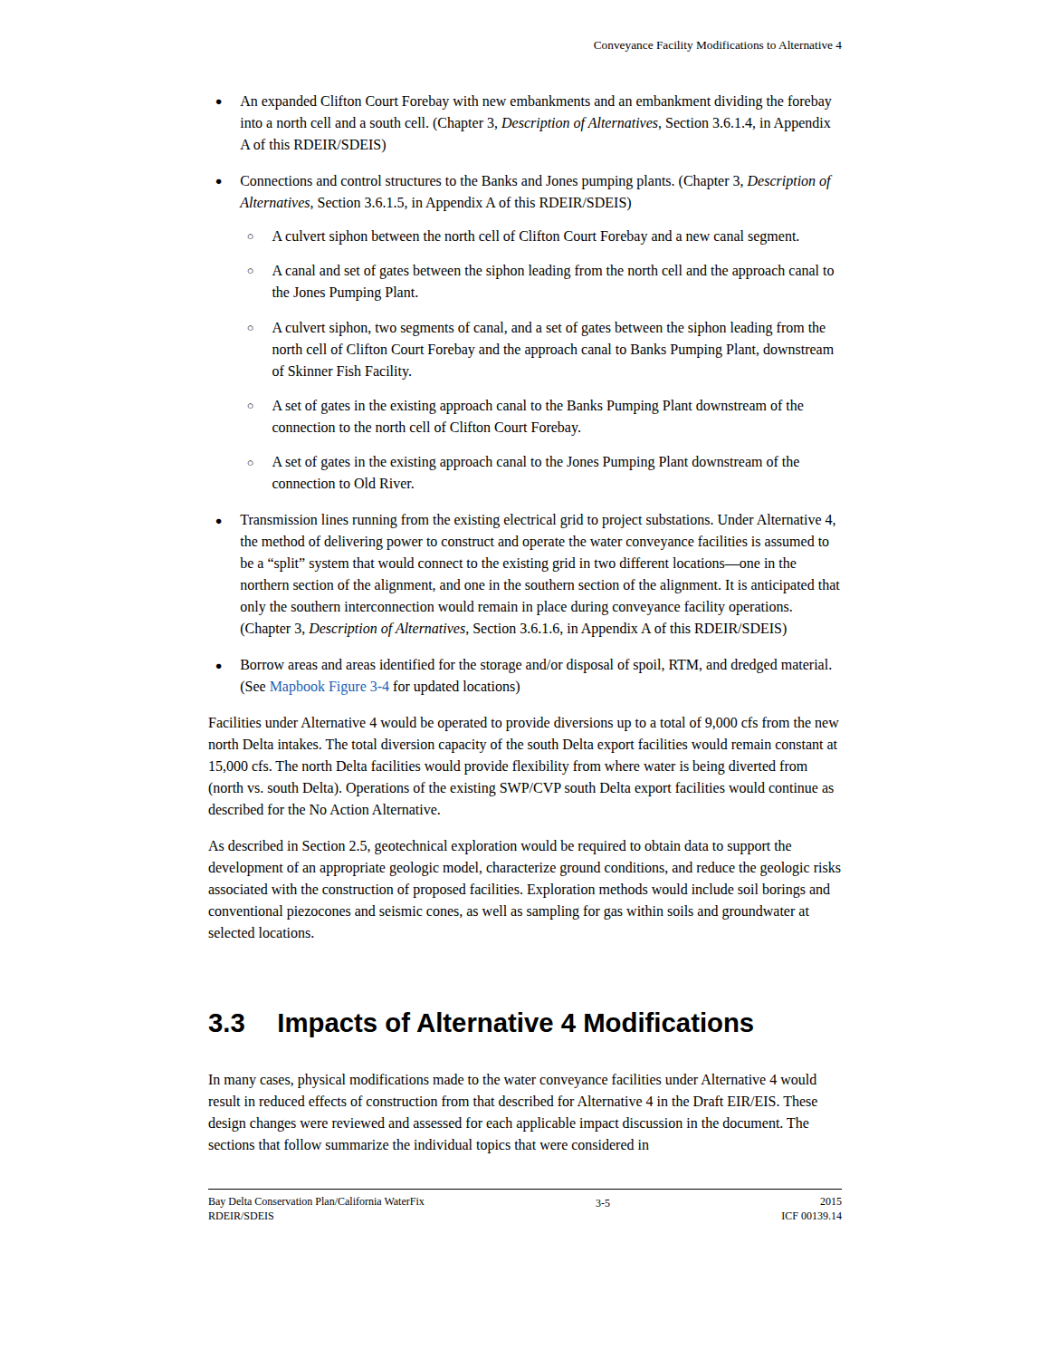Conveyance Facility Modifications to Alternative 4
An expanded Clifton Court Forebay with new embankments and an embankment dividing the forebay into a north cell and a south cell. (Chapter 3, Description of Alternatives, Section 3.6.1.4, in Appendix A of this RDEIR/SDEIS)
Connections and control structures to the Banks and Jones pumping plants. (Chapter 3, Description of Alternatives, Section 3.6.1.5, in Appendix A of this RDEIR/SDEIS)
A culvert siphon between the north cell of Clifton Court Forebay and a new canal segment.
A canal and set of gates between the siphon leading from the north cell and the approach canal to the Jones Pumping Plant.
A culvert siphon, two segments of canal, and a set of gates between the siphon leading from the north cell of Clifton Court Forebay and the approach canal to Banks Pumping Plant, downstream of Skinner Fish Facility.
A set of gates in the existing approach canal to the Banks Pumping Plant downstream of the connection to the north cell of Clifton Court Forebay.
A set of gates in the existing approach canal to the Jones Pumping Plant downstream of the connection to Old River.
Transmission lines running from the existing electrical grid to project substations. Under Alternative 4, the method of delivering power to construct and operate the water conveyance facilities is assumed to be a “split” system that would connect to the existing grid in two different locations—one in the northern section of the alignment, and one in the southern section of the alignment. It is anticipated that only the southern interconnection would remain in place during conveyance facility operations. (Chapter 3, Description of Alternatives, Section 3.6.1.6, in Appendix A of this RDEIR/SDEIS)
Borrow areas and areas identified for the storage and/or disposal of spoil, RTM, and dredged material. (See Mapbook Figure 3-4 for updated locations)
Facilities under Alternative 4 would be operated to provide diversions up to a total of 9,000 cfs from the new north Delta intakes. The total diversion capacity of the south Delta export facilities would remain constant at 15,000 cfs. The north Delta facilities would provide flexibility from where water is being diverted from (north vs. south Delta). Operations of the existing SWP/CVP south Delta export facilities would continue as described for the No Action Alternative.
As described in Section 2.5, geotechnical exploration would be required to obtain data to support the development of an appropriate geologic model, characterize ground conditions, and reduce the geologic risks associated with the construction of proposed facilities. Exploration methods would include soil borings and conventional piezocones and seismic cones, as well as sampling for gas within soils and groundwater at selected locations.
3.3 Impacts of Alternative 4 Modifications
In many cases, physical modifications made to the water conveyance facilities under Alternative 4 would result in reduced effects of construction from that described for Alternative 4 in the Draft EIR/EIS. These design changes were reviewed and assessed for each applicable impact discussion in the document. The sections that follow summarize the individual topics that were considered in
Bay Delta Conservation Plan/California WaterFix
RDEIR/SDEIS
3-5
2015
ICF 00139.14